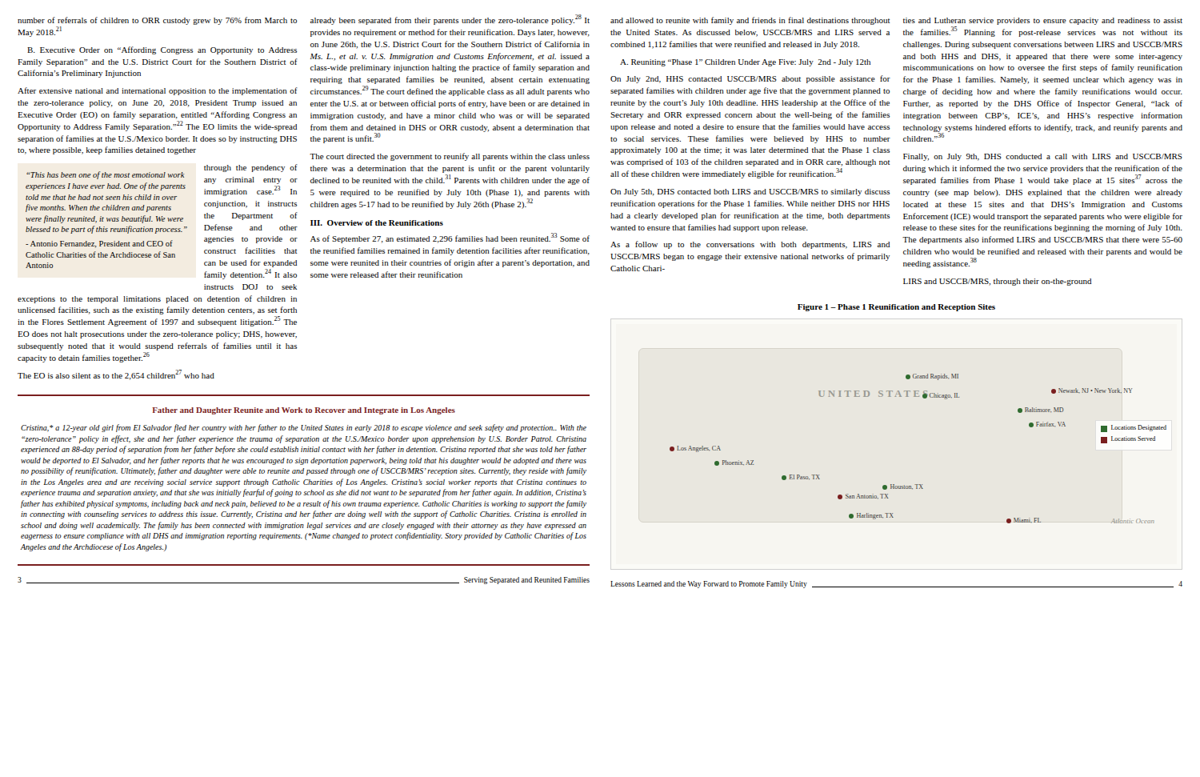number of referrals of children to ORR custody grew by 76% from March to May 2018.21
B. Executive Order on “Affording Congress an Opportunity to Address Family Separation” and the U.S. District Court for the Southern District of California’s Preliminary Injunction
After extensive national and international opposition to the implementation of the zero-tolerance policy, on June 20, 2018, President Trump issued an Executive Order (EO) on family separation, entitled “Affording Congress an Opportunity to Address Family Separation.”22 The EO limits the wide-spread separation of families at the U.S./Mexico border. It does so by instructing DHS to, where possible, keep families detained together
“This has been one of the most emotional work experiences I have ever had. One of the parents told me that he had not seen his child in over five months. When the children and parents were finally reunited, it was beautiful. We were blessed to be part of this reunification process.” - Antonio Fernandez, President and CEO of Catholic Charities of the Archdiocese of San Antonio
through the pendency of any criminal entry or immigration case.23 In conjunction, it instructs the Department of Defense and other agencies to provide or construct facilities that can be used for expanded family detention.24 It also instructs DOJ to seek exceptions to the temporal limitations placed on detention of children in unlicensed facilities, such as the existing family detention centers, as set forth in the Flores Settlement Agreement of 1997 and subsequent litigation.25 The EO does not halt prosecutions under the zero-tolerance policy; DHS, however, subsequently noted that it would suspend referrals of families until it has capacity to detain families together.26
The EO is also silent as to the 2,654 children27 who had
already been separated from their parents under the zero-tolerance policy.28 It provides no requirement or method for their reunification. Days later, however, on June 26th, the U.S. District Court for the Southern District of California in Ms. L., et al. v. U.S. Immigration and Customs Enforcement, et al. issued a class-wide preliminary injunction halting the practice of family separation and requiring that separated families be reunited, absent certain extenuating circumstances.29 The court defined the applicable class as all adult parents who enter the U.S. at or between official ports of entry, have been or are detained in immigration custody, and have a minor child who was or will be separated from them and detained in DHS or ORR custody, absent a determination that the parent is unfit.30
The court directed the government to reunify all parents within the class unless there was a determination that the parent is unfit or the parent voluntarily declined to be reunited with the child.31 Parents with children under the age of 5 were required to be reunified by July 10th (Phase 1), and parents with children ages 5-17 had to be reunified by July 26th (Phase 2).32
III. Overview of the Reunifications
As of September 27, an estimated 2,296 families had been reunited.33 Some of the reunified families remained in family detention facilities after reunification, some were reunited in their countries of origin after a parent’s deportation, and some were released after their reunification
Father and Daughter Reunite and Work to Recover and Integrate in Los Angeles
Cristina,* a 12-year old girl from El Salvador fled her country with her father to the United States in early 2018 to escape violence and seek safety and protection.. With the “zero-tolerance” policy in effect, she and her father experience the trauma of separation at the U.S./Mexico border upon apprehension by U.S. Border Patrol. Christina experienced an 88-day period of separation from her father before she could establish initial contact with her father in detention. Cristina reported that she was told her father would be deported to El Salvador, and her father reports that he was encouraged to sign deportation paperwork, being told that his daughter would be adopted and there was no possibility of reunification. Ultimately, father and daughter were able to reunite and passed through one of USCCB/MRS’ reception sites. Currently, they reside with family in the Los Angeles area and are receiving social service support through Catholic Charities of Los Angeles. Cristina’s social worker reports that Cristina continues to experience trauma and separation anxiety, and that she was initially fearful of going to school as she did not want to be separated from her father again. In addition, Cristina’s father has exhibited physical symptoms, including back and neck pain, believed to be a result of his own trauma experience. Catholic Charities is working to support the family in connecting with counseling services to address this issue. Currently, Cristina and her father are doing well with the support of Catholic Charities. Cristina is enrolled in school and doing well academically. The family has been connected with immigration legal services and are closely engaged with their attorney as they have expressed an eagerness to ensure compliance with all DHS and immigration reporting requirements. (*Name changed to protect confidentiality. Story provided by Catholic Charities of Los Angeles and the Archdiocese of Los Angeles.)
3 Serving Separated and Reunited Families
and allowed to reunite with family and friends in final destinations throughout the United States. As discussed below, USCCB/MRS and LIRS served a combined 1,112 families that were reunified and released in July 2018.
A. Reuniting “Phase 1” Children Under Age Five: July 2nd - July 12th
On July 2nd, HHS contacted USCCB/MRS about possible assistance for separated families with children under age five that the government planned to reunite by the court’s July 10th deadline. HHS leadership at the Office of the Secretary and ORR expressed concern about the well-being of the families upon release and noted a desire to ensure that the families would have access to social services. These families were believed by HHS to number approximately 100 at the time; it was later determined that the Phase 1 class was comprised of 103 of the children separated and in ORR care, although not all of these children were immediately eligible for reunification.34
On July 5th, DHS contacted both LIRS and USCCB/MRS to similarly discuss reunification operations for the Phase 1 families. While neither DHS nor HHS had a clearly developed plan for reunification at the time, both departments wanted to ensure that families had support upon release.
As a follow up to the conversations with both departments, LIRS and USCCB/MRS began to engage their extensive national networks of primarily Catholic Chari-
ties and Lutheran service providers to ensure capacity and readiness to assist the families.35 Planning for post-release services was not without its challenges. During subsequent conversations between LIRS and USCCB/MRS and both HHS and DHS, it appeared that there were some inter-agency miscommunications on how to oversee the first steps of family reunification for the Phase 1 families. Namely, it seemed unclear which agency was in charge of deciding how and where the family reunifications would occur. Further, as reported by the DHS Office of Inspector General, “lack of integration between CBP’s, ICE’s, and HHS’s respective information technology systems hindered efforts to identify, track, and reunify parents and children.”36
Finally, on July 9th, DHS conducted a call with LIRS and USCCB/MRS during which it informed the two service providers that the reunification of the separated families from Phase 1 would take place at 15 sites37 across the country (see map below). DHS explained that the children were already located at these 15 sites and that DHS’s Immigration and Customs Enforcement (ICE) would transport the separated parents who were eligible for release to these sites for the reunifications beginning the morning of July 10th. The departments also informed LIRS and USCCB/MRS that there were 55-60 children who would be reunified and released with their parents and would be needing assistance.38
LIRS and USCCB/MRS, through their on-the-ground
Figure 1 – Phase 1 Reunification and Reception Sites
UNITED STATES
Atlantic Ocean
Locations Designated
Locations Served
Grand Rapids, MI
Chicago, IL
Newark, NJ • New York, NY
Baltimore, MD
Fairfax, VA
Los Angeles, CA
Phoenix, AZ
El Paso, TX
San Antonio, TX
Houston, TX
Harlingen, TX
Miami, FL
Lessons Learned and the Way Forward to Promote Family Unity 4